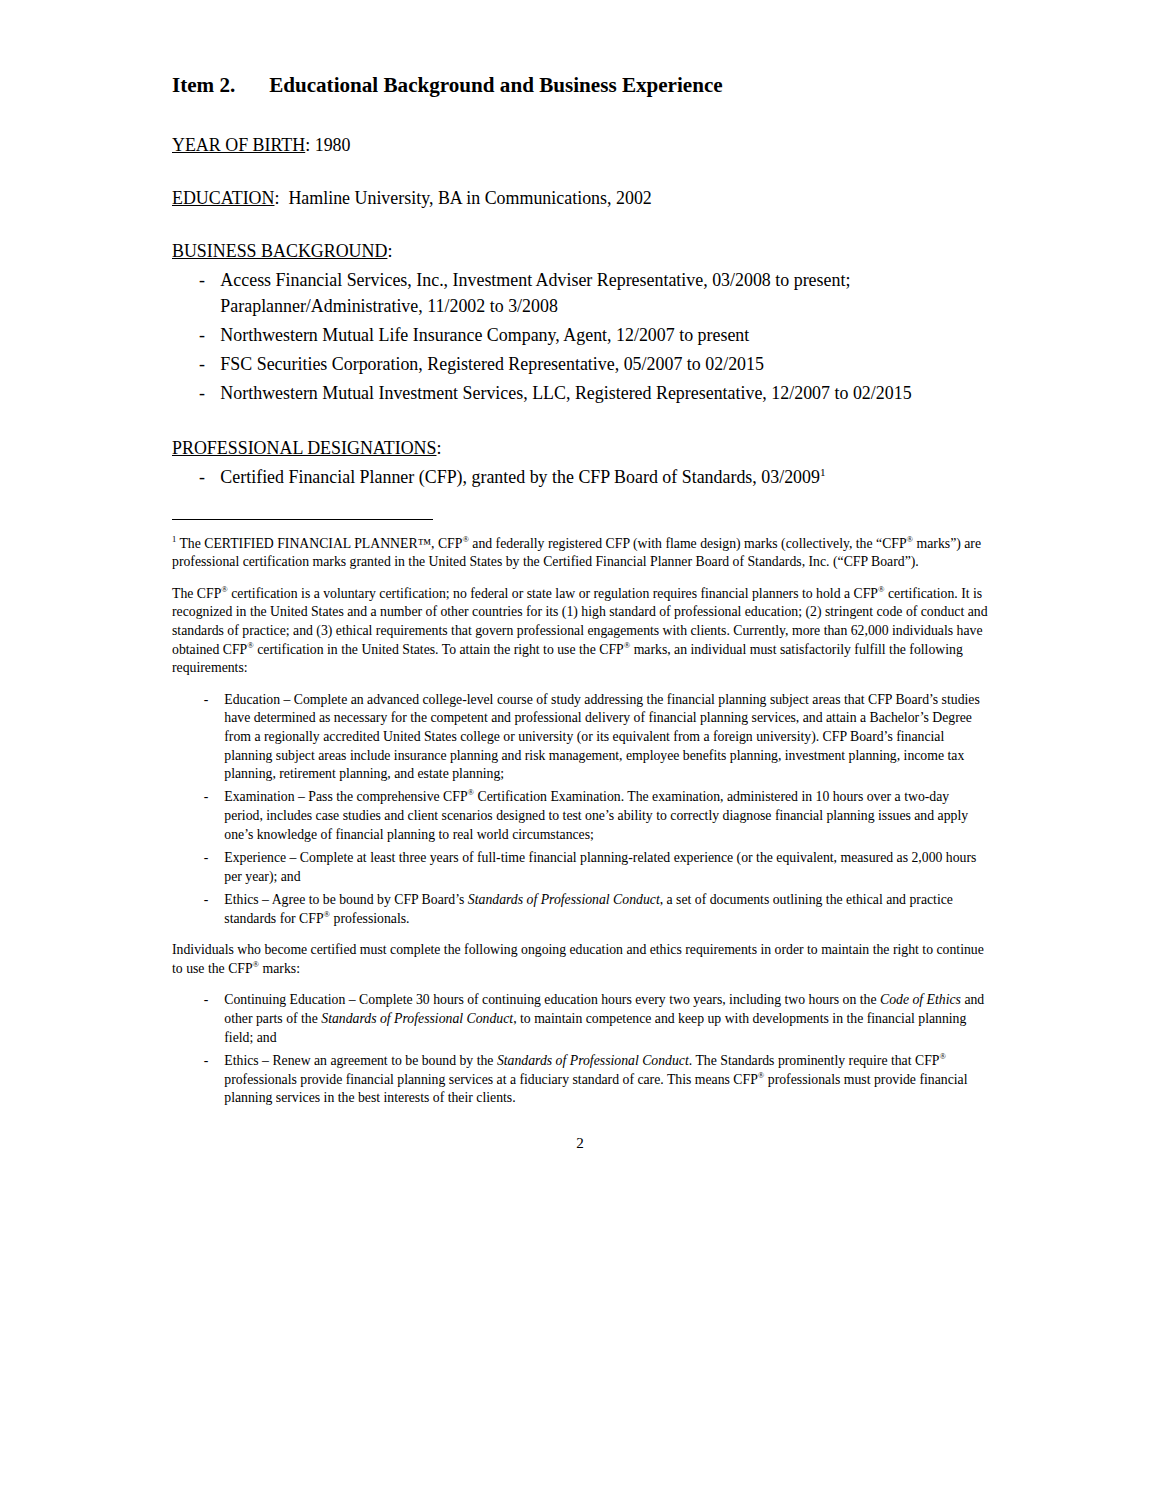Item 2. Educational Background and Business Experience
YEAR OF BIRTH: 1980
EDUCATION: Hamline University, BA in Communications, 2002
BUSINESS BACKGROUND:
Access Financial Services, Inc., Investment Adviser Representative, 03/2008 to present; Paraplanner/Administrative, 11/2002 to 3/2008
Northwestern Mutual Life Insurance Company, Agent, 12/2007 to present
FSC Securities Corporation, Registered Representative, 05/2007 to 02/2015
Northwestern Mutual Investment Services, LLC, Registered Representative, 12/2007 to 02/2015
PROFESSIONAL DESIGNATIONS:
Certified Financial Planner (CFP), granted by the CFP Board of Standards, 03/20091
1 The CERTIFIED FINANCIAL PLANNER™, CFP® and federally registered CFP (with flame design) marks (collectively, the “CFP® marks”) are professional certification marks granted in the United States by the Certified Financial Planner Board of Standards, Inc. (“CFP Board”).
The CFP® certification is a voluntary certification; no federal or state law or regulation requires financial planners to hold a CFP® certification. It is recognized in the United States and a number of other countries for its (1) high standard of professional education; (2) stringent code of conduct and standards of practice; and (3) ethical requirements that govern professional engagements with clients. Currently, more than 62,000 individuals have obtained CFP® certification in the United States. To attain the right to use the CFP® marks, an individual must satisfactorily fulfill the following requirements:
Education – Complete an advanced college-level course of study addressing the financial planning subject areas that CFP Board’s studies have determined as necessary for the competent and professional delivery of financial planning services, and attain a Bachelor’s Degree from a regionally accredited United States college or university (or its equivalent from a foreign university). CFP Board’s financial planning subject areas include insurance planning and risk management, employee benefits planning, investment planning, income tax planning, retirement planning, and estate planning;
Examination – Pass the comprehensive CFP® Certification Examination. The examination, administered in 10 hours over a two-day period, includes case studies and client scenarios designed to test one’s ability to correctly diagnose financial planning issues and apply one’s knowledge of financial planning to real world circumstances;
Experience – Complete at least three years of full-time financial planning-related experience (or the equivalent, measured as 2,000 hours per year); and
Ethics – Agree to be bound by CFP Board’s Standards of Professional Conduct, a set of documents outlining the ethical and practice standards for CFP® professionals.
Individuals who become certified must complete the following ongoing education and ethics requirements in order to maintain the right to continue to use the CFP® marks:
Continuing Education – Complete 30 hours of continuing education hours every two years, including two hours on the Code of Ethics and other parts of the Standards of Professional Conduct, to maintain competence and keep up with developments in the financial planning field; and
Ethics – Renew an agreement to be bound by the Standards of Professional Conduct. The Standards prominently require that CFP® professionals provide financial planning services at a fiduciary standard of care. This means CFP® professionals must provide financial planning services in the best interests of their clients.
2